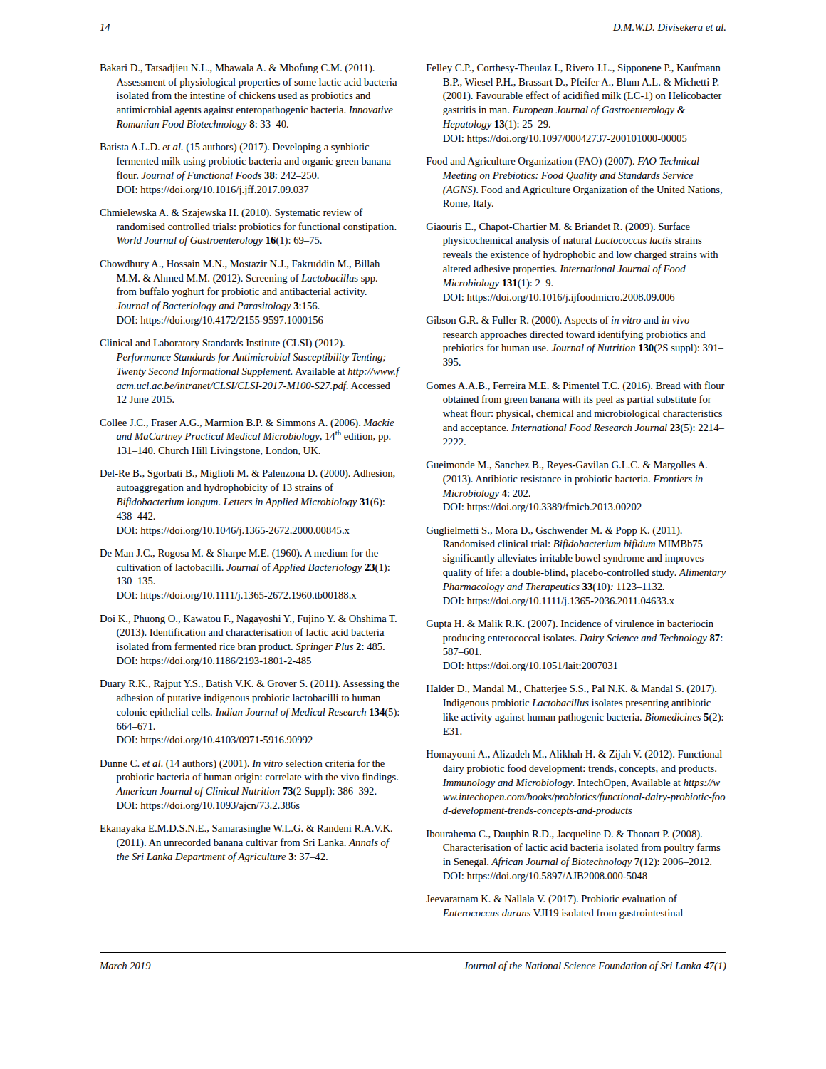14 D.M.W.D. Divisekera et al.
Bakari D., Tatsadjieu N.L., Mbawala A. & Mbofung C.M. (2011). Assessment of physiological properties of some lactic acid bacteria isolated from the intestine of chickens used as probiotics and antimicrobial agents against enteropathogenic bacteria. Innovative Romanian Food Biotechnology 8: 33–40.
Batista A.L.D. et al. (15 authors) (2017). Developing a synbiotic fermented milk using probiotic bacteria and organic green banana flour. Journal of Functional Foods 38: 242–250.
DOI: https://doi.org/10.1016/j.jff.2017.09.037
Chmielewska A. & Szajewska H. (2010). Systematic review of randomised controlled trials: probiotics for functional constipation. World Journal of Gastroenterology 16(1): 69–75.
Chowdhury A., Hossain M.N., Mostazir N.J., Fakruddin M., Billah M.M. & Ahmed M.M. (2012). Screening of Lactobacillus spp. from buffalo yoghurt for probiotic and antibacterial activity. Journal of Bacteriology and Parasitology 3:156.
DOI: https://doi.org/10.4172/2155-9597.1000156
Clinical and Laboratory Standards Institute (CLSI) (2012). Performance Standards for Antimicrobial Susceptibility Tenting; Twenty Second Informational Supplement. Available at http://www.facm.ucl.ac.be/intranet/CLSI/CLSI-2017-M100-S27.pdf. Accessed 12 June 2015.
Collee J.C., Fraser A.G., Marmion B.P. & Simmons A. (2006). Mackie and MaCartney Practical Medical Microbiology, 14th edition, pp. 131–140. Church Hill Livingstone, London, UK.
Del-Re B., Sgorbati B., Miglioli M. & Palenzona D. (2000). Adhesion, autoaggregation and hydrophobicity of 13 strains of Bifidobacterium longum. Letters in Applied Microbiology 31(6): 438–442.
DOI: https://doi.org/10.1046/j.1365-2672.2000.00845.x
De Man J.C., Rogosa M. & Sharpe M.E. (1960). A medium for the cultivation of lactobacilli. Journal of Applied Bacteriology 23(1): 130–135.
DOI: https://doi.org/10.1111/j.1365-2672.1960.tb00188.x
Doi K., Phuong O., Kawatou F., Nagayoshi Y., Fujino Y. & Ohshima T. (2013). Identification and characterisation of lactic acid bacteria isolated from fermented rice bran product. Springer Plus 2: 485.
DOI: https://doi.org/10.1186/2193-1801-2-485
Duary R.K., Rajput Y.S., Batish V.K. & Grover S. (2011). Assessing the adhesion of putative indigenous probiotic lactobacilli to human colonic epithelial cells. Indian Journal of Medical Research 134(5): 664–671.
DOI: https://doi.org/10.4103/0971-5916.90992
Dunne C. et al. (14 authors) (2001). In vitro selection criteria for the probiotic bacteria of human origin: correlate with the vivo findings. American Journal of Clinical Nutrition 73(2 Suppl): 386–392.
DOI: https://doi.org/10.1093/ajcn/73.2.386s
Ekanayaka E.M.D.S.N.E., Samarasinghe W.L.G. & Randeni R.A.V.K. (2011). An unrecorded banana cultivar from Sri Lanka. Annals of the Sri Lanka Department of Agriculture 3: 37–42.
Felley C.P., Corthesy-Theulaz I., Rivero J.L., Sipponene P., Kaufmann B.P., Wiesel P.H., Brassart D., Pfeifer A., Blum A.L. & Michetti P. (2001). Favourable effect of acidified milk (LC-1) on Helicobacter gastritis in man. European Journal of Gastroenterology & Hepatology 13(1): 25–29.
DOI: https://doi.org/10.1097/00042737-200101000-00005
Food and Agriculture Organization (FAO) (2007). FAO Technical Meeting on Prebiotics: Food Quality and Standards Service (AGNS). Food and Agriculture Organization of the United Nations, Rome, Italy.
Giaouris E., Chapot-Chartier M. & Briandet R. (2009). Surface physicochemical analysis of natural Lactococcus lactis strains reveals the existence of hydrophobic and low charged strains with altered adhesive properties. International Journal of Food Microbiology 131(1): 2–9.
DOI: https://doi.org/10.1016/j.ijfoodmicro.2008.09.006
Gibson G.R. & Fuller R. (2000). Aspects of in vitro and in vivo research approaches directed toward identifying probiotics and prebiotics for human use. Journal of Nutrition 130(2S suppl): 391–395.
Gomes A.A.B., Ferreira M.E. & Pimentel T.C. (2016). Bread with flour obtained from green banana with its peel as partial substitute for wheat flour: physical, chemical and microbiological characteristics and acceptance. International Food Research Journal 23(5): 2214–2222.
Gueimonde M., Sanchez B., Reyes-Gavilan G.L.C. & Margolles A. (2013). Antibiotic resistance in probiotic bacteria. Frontiers in Microbiology 4: 202.
DOI: https://doi.org/10.3389/fmicb.2013.00202
Guglielmetti S., Mora D., Gschwender M. & Popp K. (2011). Randomised clinical trial: Bifidobacterium bifidum MIMBb75 significantly alleviates irritable bowel syndrome and improves quality of life: a double-blind, placebo-controlled study. Alimentary Pharmacology and Therapeutics 33(10): 1123–1132.
DOI: https://doi.org/10.1111/j.1365-2036.2011.04633.x
Gupta H. & Malik R.K. (2007). Incidence of virulence in bacteriocin producing enterococcal isolates. Dairy Science and Technology 87: 587–601.
DOI: https://doi.org/10.1051/lait:2007031
Halder D., Mandal M., Chatterjee S.S., Pal N.K. & Mandal S. (2017). Indigenous probiotic Lactobacillus isolates presenting antibiotic like activity against human pathogenic bacteria. Biomedicines 5(2): E31.
Homayouni A., Alizadeh M., Alikhah H. & Zijah V. (2012). Functional dairy probiotic food development: trends, concepts, and products. Immunology and Microbiology. IntechOpen, Available at https://www.intechopen.com/books/probiotics/functional-dairy-probiotic-food-development-trends-concepts-and-products
Ibourahema C., Dauphin R.D., Jacqueline D. & Thonart P. (2008). Characterisation of lactic acid bacteria isolated from poultry farms in Senegal. African Journal of Biotechnology 7(12): 2006–2012.
DOI: https://doi.org/10.5897/AJB2008.000-5048
Jeevaratnam K. & Nallala V. (2017). Probiotic evaluation of Enterococcus durans VJI19 isolated from gastrointestinal
March 2019 Journal of the National Science Foundation of Sri Lanka 47(1)